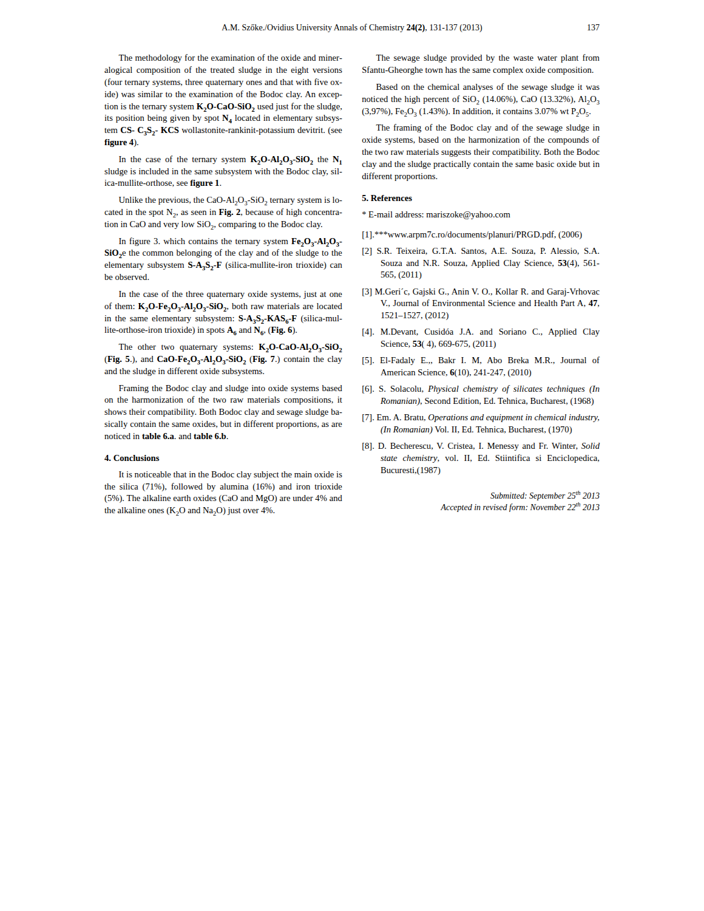A.M. Szőke./Ovidius University Annals of Chemistry 24(2), 131-137 (2013) 137
The methodology for the examination of the oxide and mineralogical composition of the treated sludge in the eight versions (four ternary systems, three quaternary ones and that with five oxide) was similar to the examination of the Bodoc clay. An exception is the ternary system K2O-CaO-SiO2 used just for the sludge, its position being given by spot N4 located in elementary subsystem CS- C3S2- KCS wollastonite-rankinit-potassium devitrit. (see figure 4).
In the case of the ternary system K2O-Al2O3-SiO2 the N1 sludge is included in the same subsystem with the Bodoc clay, silica-mullite-orthose, see figure 1.
Unlike the previous, the CaO-Al2O3-SiO2 ternary system is located in the spot N2, as seen in Fig. 2, because of high concentration in CaO and very low SiO2, comparing to the Bodoc clay.
In figure 3. which contains the ternary system Fe2O3-Al2O3-SiO2e the common belonging of the clay and of the sludge to the elementary subsystem S-A3S2-F (silica-mullite-iron trioxide) can be observed.
In the case of the three quaternary oxide systems, just at one of them: K2O-Fe2O3-Al2O3-SiO2, both raw materials are located in the same elementary subsystem: S-A3S2-KAS6-F (silica-mullite-orthose-iron trioxide) in spots A6 and N6, (Fig. 6).
The other two quaternary systems: K2O-CaO-Al2O3-SiO2 (Fig. 5.), and CaO-Fe2O3-Al2O3-SiO2 (Fig. 7.) contain the clay and the sludge in different oxide subsystems.
Framing the Bodoc clay and sludge into oxide systems based on the harmonization of the two raw materials compositions, it shows their compatibility. Both Bodoc clay and sewage sludge basically contain the same oxides, but in different proportions, as are noticed in table 6.a. and table 6.b.
4. Conclusions
It is noticeable that in the Bodoc clay subject the main oxide is the silica (71%), followed by alumina (16%) and iron trioxide (5%). The alkaline earth oxides (CaO and MgO) are under 4% and the alkaline ones (K2O and Na2O) just over 4%.
The sewage sludge provided by the waste water plant from Sfantu-Gheorghe town has the same complex oxide composition.
Based on the chemical analyses of the sewage sludge it was noticed the high percent of SiO2 (14.06%), CaO (13.32%), Al2O3 (3,97%), Fe2O3 (1.43%). In addition, it contains 3.07% wt P2O5.
The framing of the Bodoc clay and of the sewage sludge in oxide systems, based on the harmonization of the compounds of the two raw materials suggests their compatibility. Both the Bodoc clay and the sludge practically contain the same basic oxide but in different proportions.
5. References
* E-mail address: mariszoke@yahoo.com
[1].***www.arpm7c.ro/documents/planuri/PRGD.pdf, (2006)
[2] S.R. Teixeira, G.T.A. Santos, A.E. Souza, P. Alessio, S.A. Souza and N.R. Souza, Applied Clay Science, 53(4), 561-565, (2011)
[3] M.Geri´c, Gajski G., Anin V. O., Kollar R. and Garaj-Vrhovac V., Journal of Environmental Science and Health Part A, 47, 1521–1527, (2012)
[4]. M.Devant, Cusidóa J.A. and Soriano C., Applied Clay Science, 53( 4), 669-675, (2011)
[5]. El-Fadaly E.,, Bakr I. M, Abo Breka M.R., Journal of American Science, 6(10), 241-247, (2010)
[6]. S. Solacolu, Physical chemistry of silicates techniques (In Romanian), Second Edition, Ed. Tehnica, Bucharest, (1968)
[7]. Em. A. Bratu, Operations and equipment in chemical industry, (In Romanian) Vol. II, Ed. Tehnica, Bucharest, (1970)
[8]. D. Becherescu, V. Cristea, I. Menessy and Fr. Winter, Solid state chemistry, vol. II, Ed. Stiintifica si Enciclopedica, Bucuresti,(1987)
Submitted: September 25th 2013
Accepted in revised form: November 22th 2013